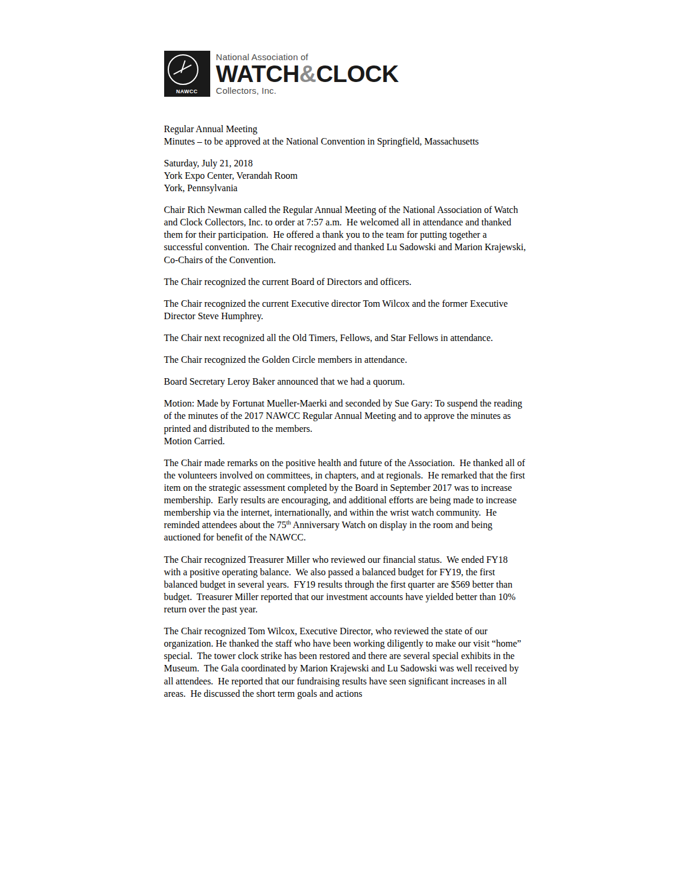| NAWCC | National Association of WATCH & CLOCK Collectors, Inc. |
Regular Annual Meeting
Minutes – to be approved at the National Convention in Springfield, Massachusetts
Saturday, July 21, 2018
York Expo Center, Verandah Room
York, Pennsylvania
Chair Rich Newman called the Regular Annual Meeting of the National Association of Watch and Clock Collectors, Inc. to order at 7:57 a.m. He welcomed all in attendance and thanked them for their participation. He offered a thank you to the team for putting together a successful convention. The Chair recognized and thanked Lu Sadowski and Marion Krajewski, Co-Chairs of the Convention.
The Chair recognized the current Board of Directors and officers.
The Chair recognized the current Executive director Tom Wilcox and the former Executive Director Steve Humphrey.
The Chair next recognized all the Old Timers, Fellows, and Star Fellows in attendance.
The Chair recognized the Golden Circle members in attendance.
Board Secretary Leroy Baker announced that we had a quorum.
Motion: Made by Fortunat Mueller-Maerki and seconded by Sue Gary: To suspend the reading of the minutes of the 2017 NAWCC Regular Annual Meeting and to approve the minutes as printed and distributed to the members.
Motion Carried.
The Chair made remarks on the positive health and future of the Association. He thanked all of the volunteers involved on committees, in chapters, and at regionals. He remarked that the first item on the strategic assessment completed by the Board in September 2017 was to increase membership. Early results are encouraging, and additional efforts are being made to increase membership via the internet, internationally, and within the wrist watch community. He reminded attendees about the 75th Anniversary Watch on display in the room and being auctioned for benefit of the NAWCC.
The Chair recognized Treasurer Miller who reviewed our financial status. We ended FY18 with a positive operating balance. We also passed a balanced budget for FY19, the first balanced budget in several years. FY19 results through the first quarter are $569 better than budget. Treasurer Miller reported that our investment accounts have yielded better than 10% return over the past year.
The Chair recognized Tom Wilcox, Executive Director, who reviewed the state of our organization. He thanked the staff who have been working diligently to make our visit “home” special. The tower clock strike has been restored and there are several special exhibits in the Museum. The Gala coordinated by Marion Krajewski and Lu Sadowski was well received by all attendees. He reported that our fundraising results have seen significant increases in all areas. He discussed the short term goals and actions